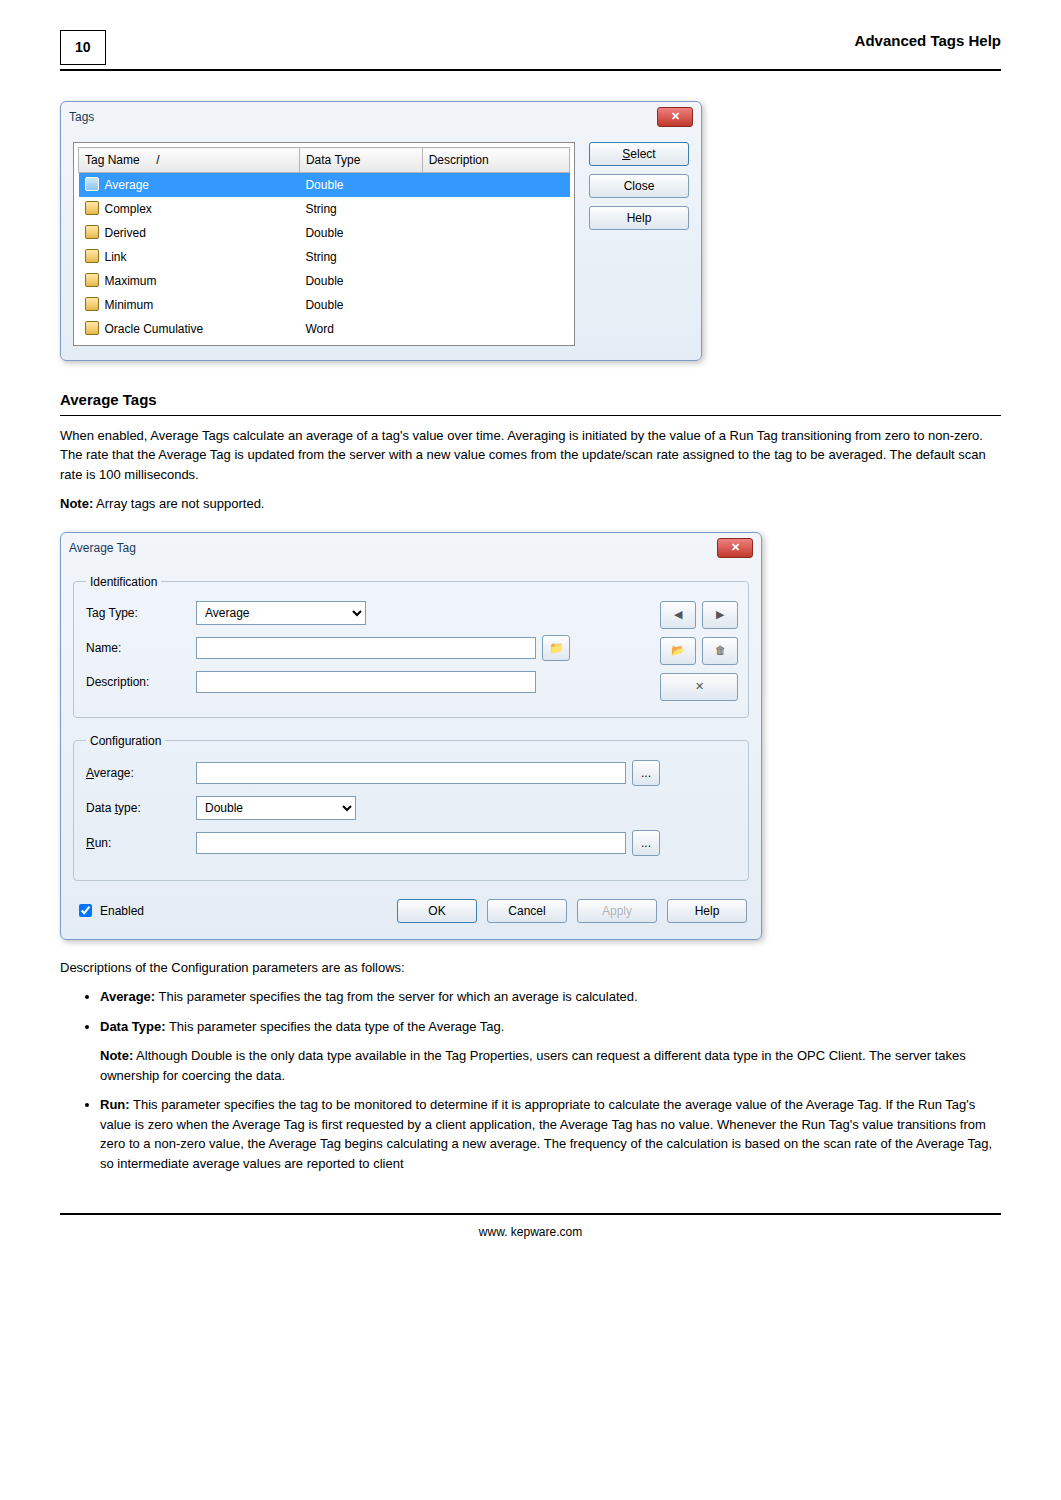10
Advanced Tags Help
Tags ✕
| Tag Name / | Data Type | Description |
| --- | --- | --- |
| Average | Double | |
| Complex | String | |
| Derived | Double | |
| Link | String | |
| Maximum | Double | |
| Minimum | Double | |
| Oracle Cumulative | Word | |
Select Close Help
Average Tags
When enabled, Average Tags calculate an average of a tag's value over time. Averaging is initiated by the value of a Run Tag transitioning from zero to non-zero. The rate that the Average Tag is updated from the server with a new value comes from the update/scan rate assigned to the tag to be averaged. The default scan rate is 100 milliseconds.
Note: Array tags are not supported.
Average Tag ✕
Identification
Tag Type: Average
Name: 📁
Description:
◀
▶
📂
🗑
✕
Configuration
Average: ...
Data type: Double
Run: ...
Enabled OK Cancel Apply Help
Descriptions of the Configuration parameters are as follows:
Average: This parameter specifies the tag from the server for which an average is calculated.
Data Type: This parameter specifies the data type of the Average Tag.
Note: Although Double is the only data type available in the Tag Properties, users can request a different data type in the OPC Client. The server takes ownership for coercing the data.
Run: This parameter specifies the tag to be monitored to determine if it is appropriate to calculate the average value of the Average Tag. If the Run Tag's value is zero when the Average Tag is first requested by a client application, the Average Tag has no value. Whenever the Run Tag's value transitions from zero to a non-zero value, the Average Tag begins calculating a new average. The frequency of the calculation is based on the scan rate of the Average Tag, so intermediate average values are reported to client
www. kepware.com